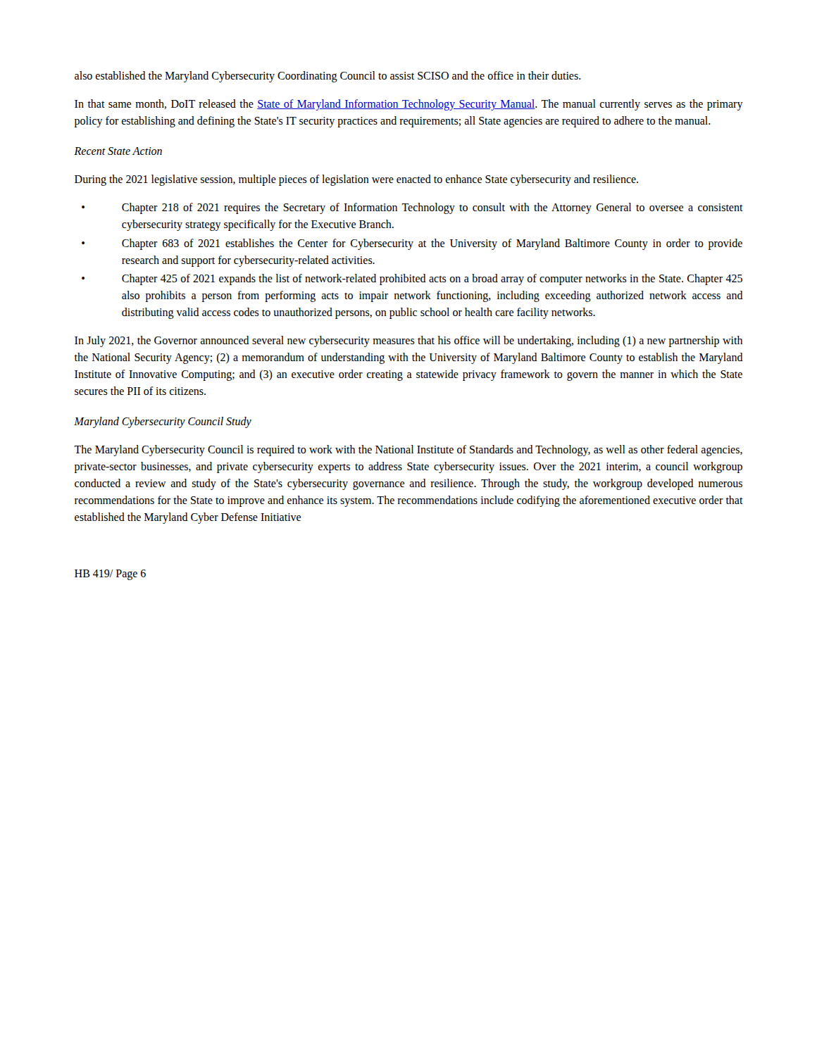also established the Maryland Cybersecurity Coordinating Council to assist SCISO and the office in their duties.
In that same month, DoIT released the State of Maryland Information Technology Security Manual. The manual currently serves as the primary policy for establishing and defining the State's IT security practices and requirements; all State agencies are required to adhere to the manual.
Recent State Action
During the 2021 legislative session, multiple pieces of legislation were enacted to enhance State cybersecurity and resilience.
Chapter 218 of 2021 requires the Secretary of Information Technology to consult with the Attorney General to oversee a consistent cybersecurity strategy specifically for the Executive Branch.
Chapter 683 of 2021 establishes the Center for Cybersecurity at the University of Maryland Baltimore County in order to provide research and support for cybersecurity-related activities.
Chapter 425 of 2021 expands the list of network-related prohibited acts on a broad array of computer networks in the State. Chapter 425 also prohibits a person from performing acts to impair network functioning, including exceeding authorized network access and distributing valid access codes to unauthorized persons, on public school or health care facility networks.
In July 2021, the Governor announced several new cybersecurity measures that his office will be undertaking, including (1) a new partnership with the National Security Agency; (2) a memorandum of understanding with the University of Maryland Baltimore County to establish the Maryland Institute of Innovative Computing; and (3) an executive order creating a statewide privacy framework to govern the manner in which the State secures the PII of its citizens.
Maryland Cybersecurity Council Study
The Maryland Cybersecurity Council is required to work with the National Institute of Standards and Technology, as well as other federal agencies, private-sector businesses, and private cybersecurity experts to address State cybersecurity issues. Over the 2021 interim, a council workgroup conducted a review and study of the State's cybersecurity governance and resilience. Through the study, the workgroup developed numerous recommendations for the State to improve and enhance its system. The recommendations include codifying the aforementioned executive order that established the Maryland Cyber Defense Initiative
HB 419/ Page 6